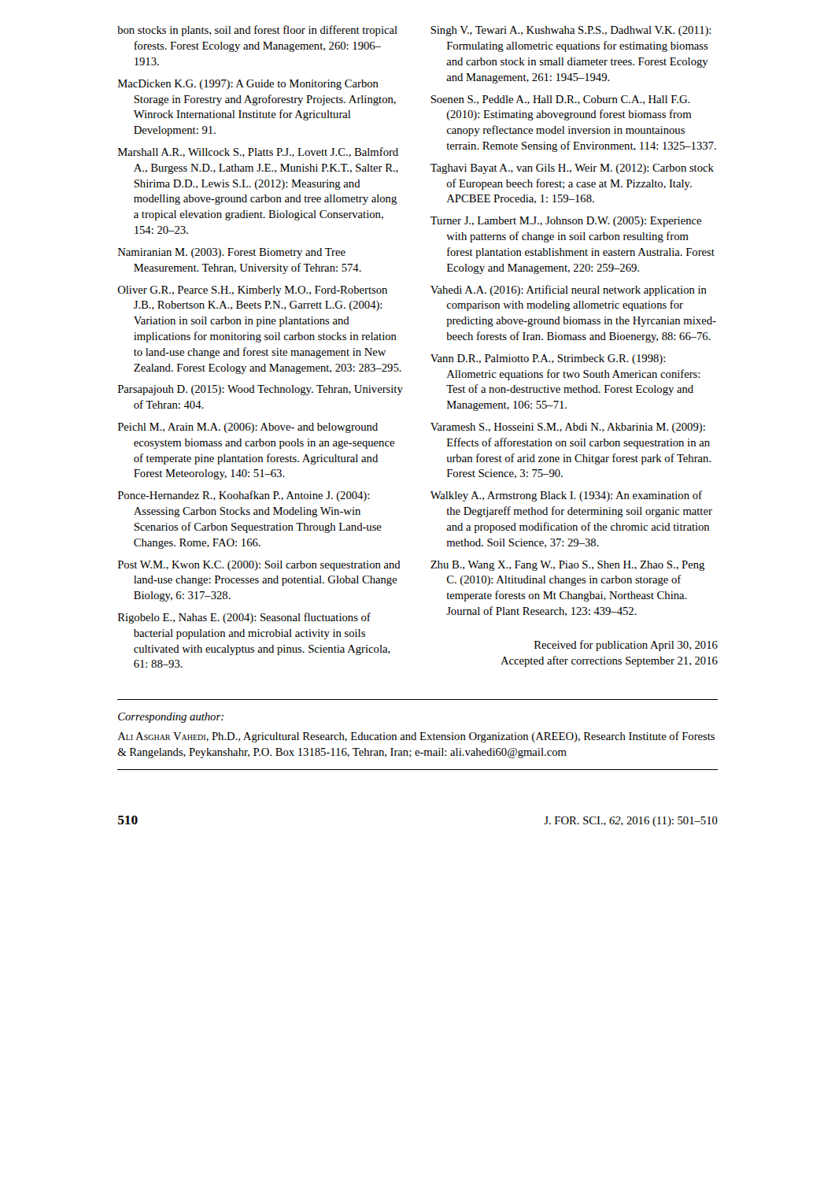bon stocks in plants, soil and forest floor in different tropical forests. Forest Ecology and Management, 260: 1906–1913.
MacDicken K.G. (1997): A Guide to Monitoring Carbon Storage in Forestry and Agroforestry Projects. Arlington, Winrock International Institute for Agricultural Development: 91.
Marshall A.R., Willcock S., Platts P.J., Lovett J.C., Balmford A., Burgess N.D., Latham J.E., Munishi P.K.T., Salter R., Shirima D.D., Lewis S.L. (2012): Measuring and modelling above-ground carbon and tree allometry along a tropical elevation gradient. Biological Conservation, 154: 20–23.
Namiranian M. (2003). Forest Biometry and Tree Measurement. Tehran, University of Tehran: 574.
Oliver G.R., Pearce S.H., Kimberly M.O., Ford-Robertson J.B., Robertson K.A., Beets P.N., Garrett L.G. (2004): Variation in soil carbon in pine plantations and implications for monitoring soil carbon stocks in relation to land-use change and forest site management in New Zealand. Forest Ecology and Management, 203: 283–295.
Parsapajouh D. (2015): Wood Technology. Tehran, University of Tehran: 404.
Peichl M., Arain M.A. (2006): Above- and belowground ecosystem biomass and carbon pools in an age-sequence of temperate pine plantation forests. Agricultural and Forest Meteorology, 140: 51–63.
Ponce-Hernandez R., Koohafkan P., Antoine J. (2004): Assessing Carbon Stocks and Modeling Win-win Scenarios of Carbon Sequestration Through Land-use Changes. Rome, FAO: 166.
Post W.M., Kwon K.C. (2000): Soil carbon sequestration and land-use change: Processes and potential. Global Change Biology, 6: 317–328.
Rigobelo E., Nahas E. (2004): Seasonal fluctuations of bacterial population and microbial activity in soils cultivated with eucalyptus and pinus. Scientia Agricola, 61: 88–93.
Singh V., Tewari A., Kushwaha S.P.S., Dadhwal V.K. (2011): Formulating allometric equations for estimating biomass and carbon stock in small diameter trees. Forest Ecology and Management, 261: 1945–1949.
Soenen S., Peddle A., Hall D.R., Coburn C.A., Hall F.G. (2010): Estimating aboveground forest biomass from canopy reflectance model inversion in mountainous terrain. Remote Sensing of Environment, 114: 1325–1337.
Taghavi Bayat A., van Gils H., Weir M. (2012): Carbon stock of European beech forest; a case at M. Pizzalto, Italy. APCBEE Procedia, 1: 159–168.
Turner J., Lambert M.J., Johnson D.W. (2005): Experience with patterns of change in soil carbon resulting from forest plantation establishment in eastern Australia. Forest Ecology and Management, 220: 259–269.
Vahedi A.A. (2016): Artificial neural network application in comparison with modeling allometric equations for predicting above-ground biomass in the Hyrcanian mixed-beech forests of Iran. Biomass and Bioenergy, 88: 66–76.
Vann D.R., Palmiotto P.A., Strimbeck G.R. (1998): Allometric equations for two South American conifers: Test of a non-destructive method. Forest Ecology and Management, 106: 55–71.
Varamesh S., Hosseini S.M., Abdi N., Akbarinia M. (2009): Effects of afforestation on soil carbon sequestration in an urban forest of arid zone in Chitgar forest park of Tehran. Forest Science, 3: 75–90.
Walkley A., Armstrong Black I. (1934): An examination of the Degtjareff method for determining soil organic matter and a proposed modification of the chromic acid titration method. Soil Science, 37: 29–38.
Zhu B., Wang X., Fang W., Piao S., Shen H., Zhao S., Peng C. (2010): Altitudinal changes in carbon storage of temperate forests on Mt Changbai, Northeast China. Journal of Plant Research, 123: 439–452.
Received for publication April 30, 2016
Accepted after corrections September 21, 2016
Corresponding author:
Ali Asghar Vahedi, Ph.D., Agricultural Research, Education and Extension Organization (AREEO), Research Institute of Forests & Rangelands, Peykanshahr, P.O. Box 13185-116, Tehran, Iran; e-mail: ali.vahedi60@gmail.com
510 J. FOR. SCI., 62, 2016 (11): 501–510